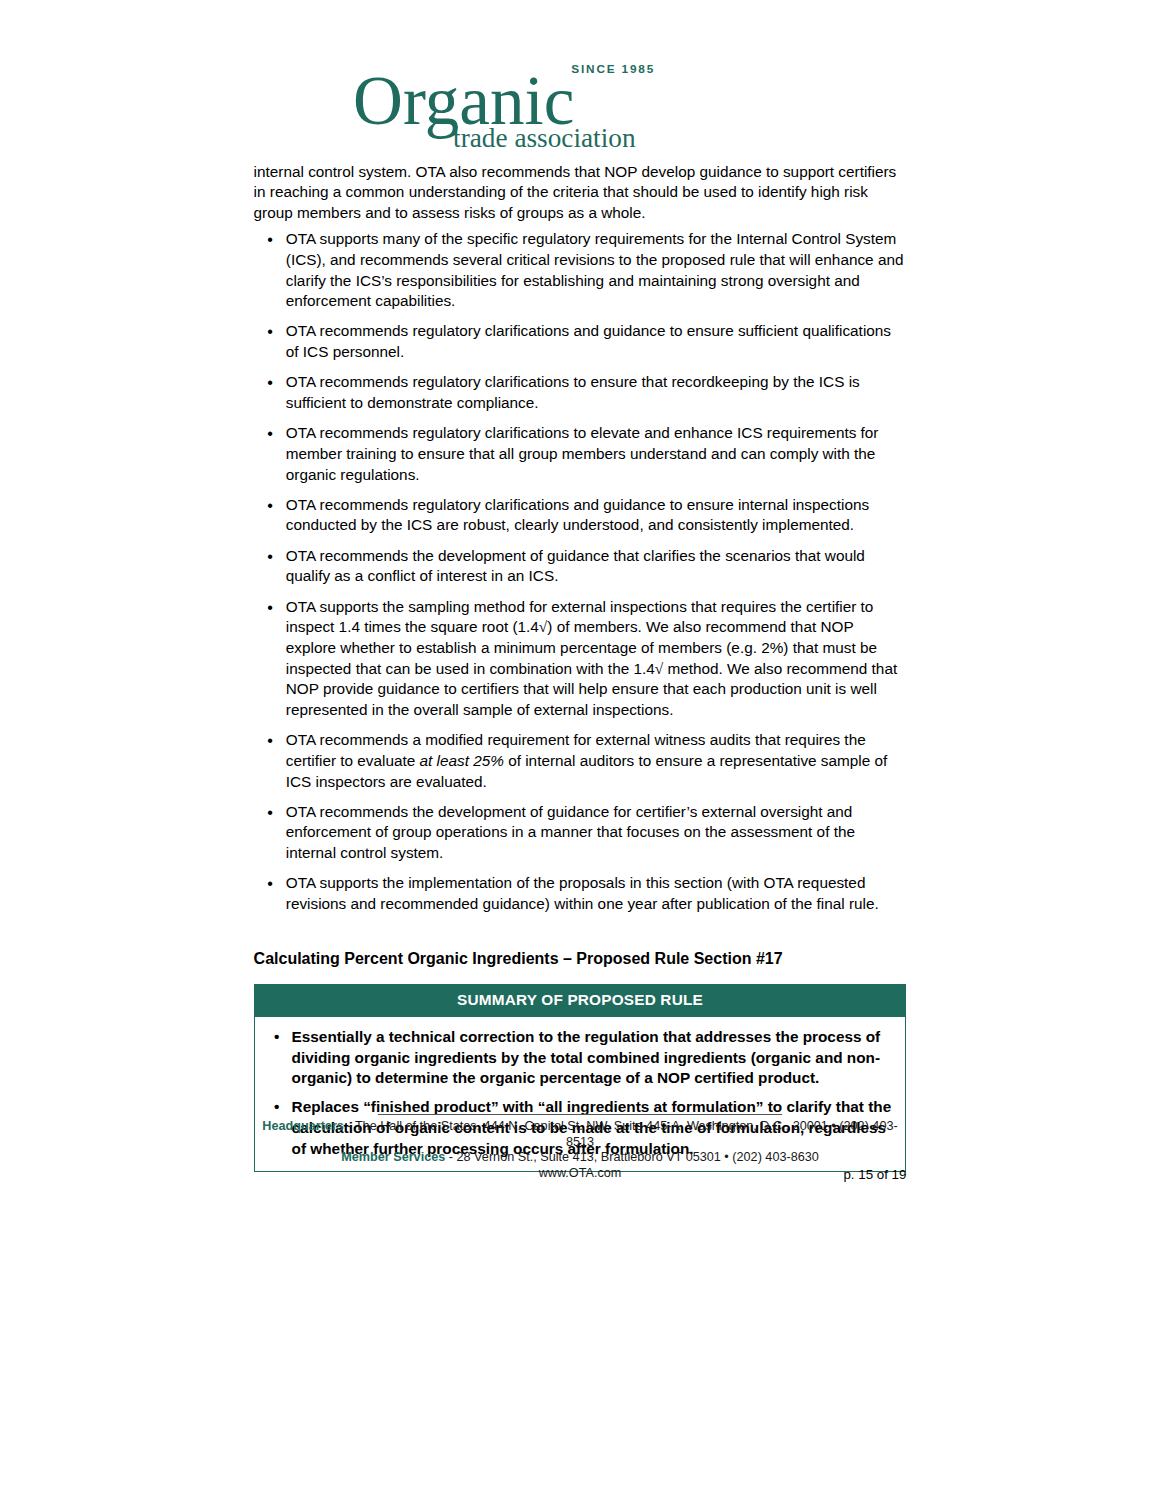SINCE 1985 Organic trade association
internal control system. OTA also recommends that NOP develop guidance to support certifiers in reaching a common understanding of the criteria that should be used to identify high risk group members and to assess risks of groups as a whole.
OTA supports many of the specific regulatory requirements for the Internal Control System (ICS), and recommends several critical revisions to the proposed rule that will enhance and clarify the ICS’s responsibilities for establishing and maintaining strong oversight and enforcement capabilities.
OTA recommends regulatory clarifications and guidance to ensure sufficient qualifications of ICS personnel.
OTA recommends regulatory clarifications to ensure that recordkeeping by the ICS is sufficient to demonstrate compliance.
OTA recommends regulatory clarifications to elevate and enhance ICS requirements for member training to ensure that all group members understand and can comply with the organic regulations.
OTA recommends regulatory clarifications and guidance to ensure internal inspections conducted by the ICS are robust, clearly understood, and consistently implemented.
OTA recommends the development of guidance that clarifies the scenarios that would qualify as a conflict of interest in an ICS.
OTA supports the sampling method for external inspections that requires the certifier to inspect 1.4 times the square root (1.4√) of members. We also recommend that NOP explore whether to establish a minimum percentage of members (e.g. 2%) that must be inspected that can be used in combination with the 1.4√ method. We also recommend that NOP provide guidance to certifiers that will help ensure that each production unit is well represented in the overall sample of external inspections.
OTA recommends a modified requirement for external witness audits that requires the certifier to evaluate at least 25% of internal auditors to ensure a representative sample of ICS inspectors are evaluated.
OTA recommends the development of guidance for certifier’s external oversight and enforcement of group operations in a manner that focuses on the assessment of the internal control system.
OTA supports the implementation of the proposals in this section (with OTA requested revisions and recommended guidance) within one year after publication of the final rule.
Calculating Percent Organic Ingredients – Proposed Rule Section #17
SUMMARY OF PROPOSED RULE
Essentially a technical correction to the regulation that addresses the process of dividing organic ingredients by the total combined ingredients (organic and non-organic) to determine the organic percentage of a NOP certified product.
Replaces “finished product” with “all ingredients at formulation” to clarify that the calculation of organic content is to be made at the time of formulation, regardless of whether further processing occurs after formulation.
Headquarters - The Hall of the States, 444 N. Capitol St. NW, Suite 445-A, Washington, D.C., 20001 • (202) 403-8513
Member Services - 28 Vernon St., Suite 413, Brattleboro VT 05301 • (202) 403-8630
www.OTA.com
p. 15 of 19